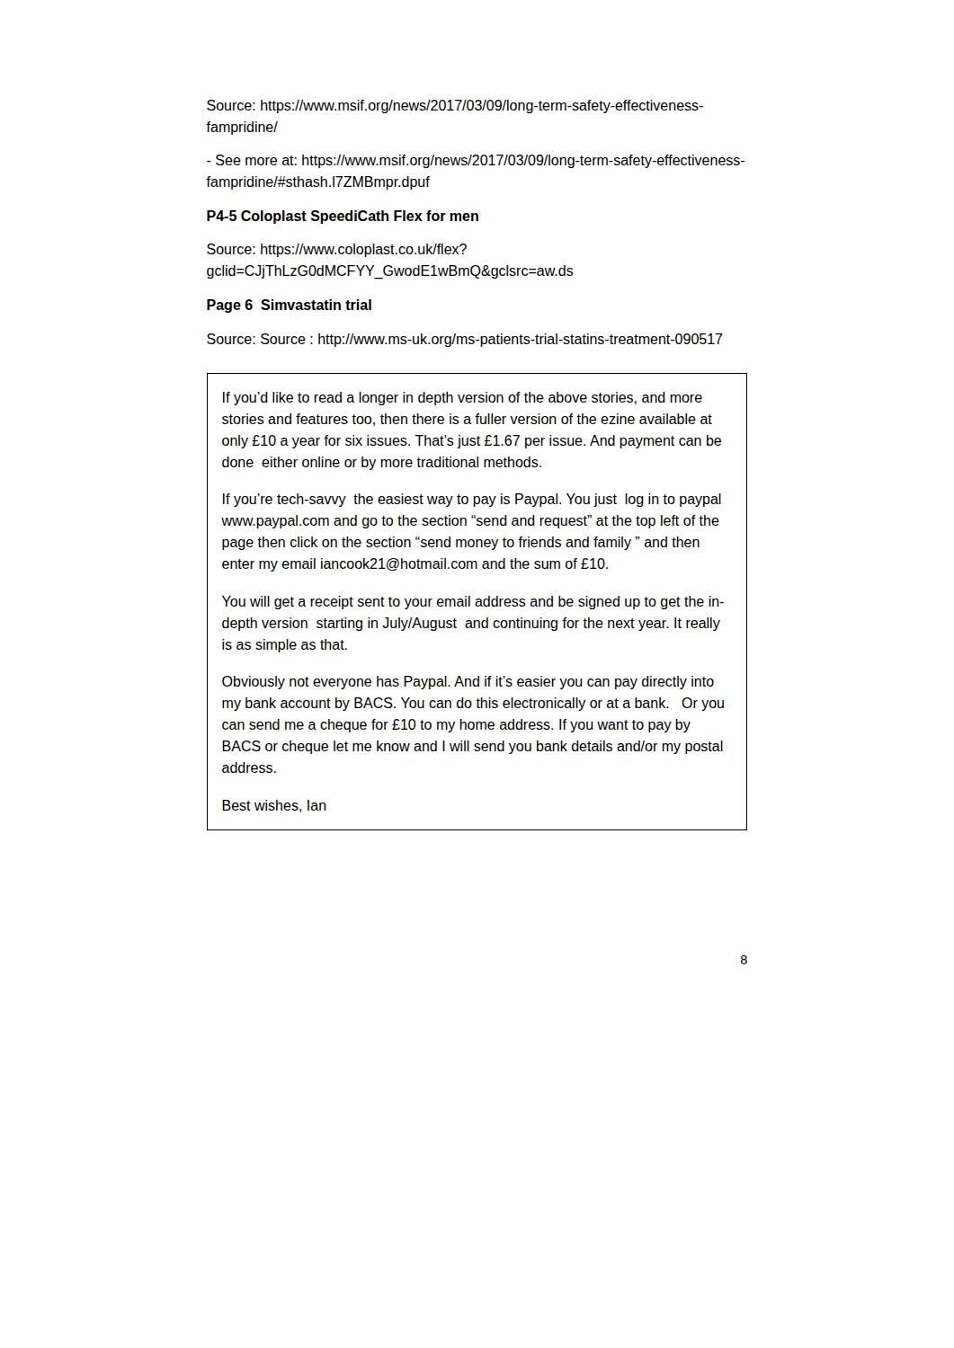Source: https://www.msif.org/news/2017/03/09/long-term-safety-effectiveness-fampridine/
- See more at: https://www.msif.org/news/2017/03/09/long-term-safety-effectiveness-fampridine/#sthash.l7ZMBmpr.dpuf
P4-5 Coloplast SpeediCath Flex for men
Source: https://www.coloplast.co.uk/flex?gclid=CJjThLzG0dMCFYY_GwodE1wBmQ&gclsrc=aw.ds
Page 6 Simvastatin trial
Source: Source : http://www.ms-uk.org/ms-patients-trial-statins-treatment-090517
If you’d like to read a longer in depth version of the above stories, and more stories and features too, then there is a fuller version of the ezine available at only £10 a year for six issues. That’s just £1.67 per issue. And payment can be done either online or by more traditional methods.
If you’re tech-savvy the easiest way to pay is Paypal. You just log in to paypal www.paypal.com and go to the section “send and request” at the top left of the page then click on the section “send money to friends and family ” and then enter my email iancook21@hotmail.com and the sum of £10.
You will get a receipt sent to your email address and be signed up to get the in-depth version starting in July/August and continuing for the next year. It really is as simple as that.
Obviously not everyone has Paypal. And if it’s easier you can pay directly into my bank account by BACS. You can do this electronically or at a bank. Or you can send me a cheque for £10 to my home address. If you want to pay by BACS or cheque let me know and I will send you bank details and/or my postal address.
Best wishes, Ian
8